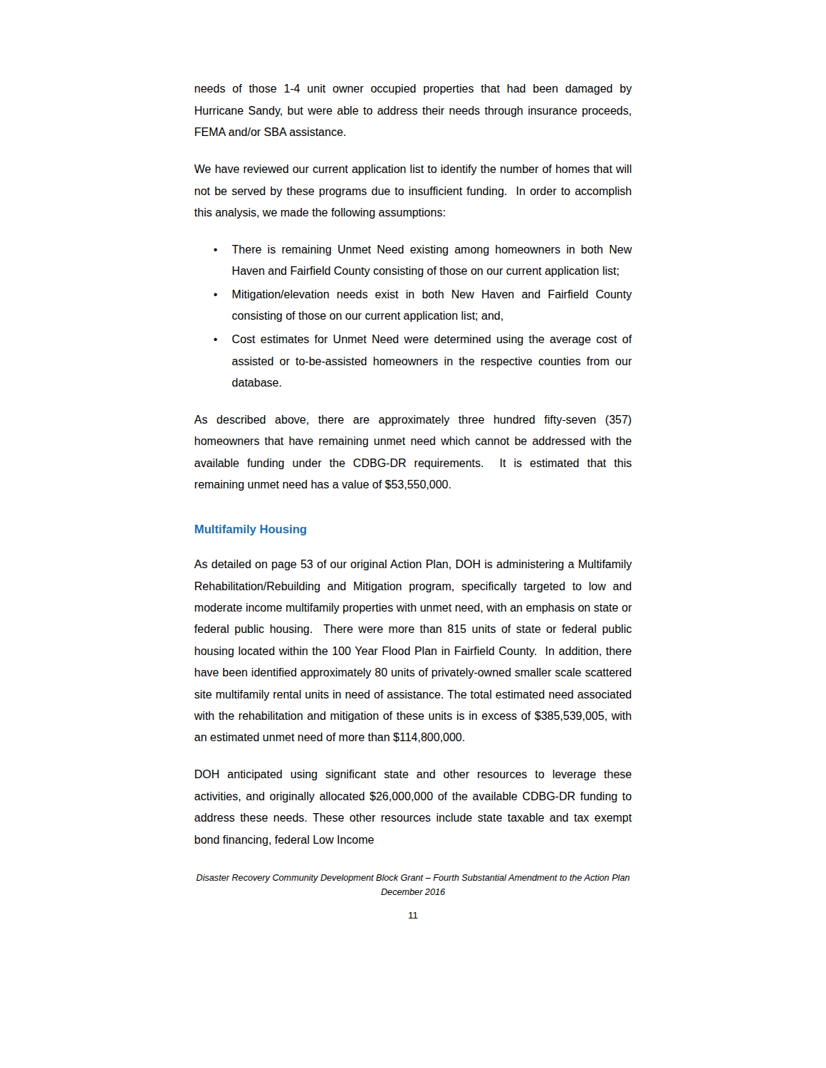needs of those 1-4 unit owner occupied properties that had been damaged by Hurricane Sandy, but were able to address their needs through insurance proceeds, FEMA and/or SBA assistance.
We have reviewed our current application list to identify the number of homes that will not be served by these programs due to insufficient funding. In order to accomplish this analysis, we made the following assumptions:
There is remaining Unmet Need existing among homeowners in both New Haven and Fairfield County consisting of those on our current application list;
Mitigation/elevation needs exist in both New Haven and Fairfield County consisting of those on our current application list; and,
Cost estimates for Unmet Need were determined using the average cost of assisted or to-be-assisted homeowners in the respective counties from our database.
As described above, there are approximately three hundred fifty-seven (357) homeowners that have remaining unmet need which cannot be addressed with the available funding under the CDBG-DR requirements. It is estimated that this remaining unmet need has a value of $53,550,000.
Multifamily Housing
As detailed on page 53 of our original Action Plan, DOH is administering a Multifamily Rehabilitation/Rebuilding and Mitigation program, specifically targeted to low and moderate income multifamily properties with unmet need, with an emphasis on state or federal public housing. There were more than 815 units of state or federal public housing located within the 100 Year Flood Plan in Fairfield County. In addition, there have been identified approximately 80 units of privately-owned smaller scale scattered site multifamily rental units in need of assistance. The total estimated need associated with the rehabilitation and mitigation of these units is in excess of $385,539,005, with an estimated unmet need of more than $114,800,000.
DOH anticipated using significant state and other resources to leverage these activities, and originally allocated $26,000,000 of the available CDBG-DR funding to address these needs. These other resources include state taxable and tax exempt bond financing, federal Low Income
Disaster Recovery Community Development Block Grant – Fourth Substantial Amendment to the Action Plan
December 2016
11